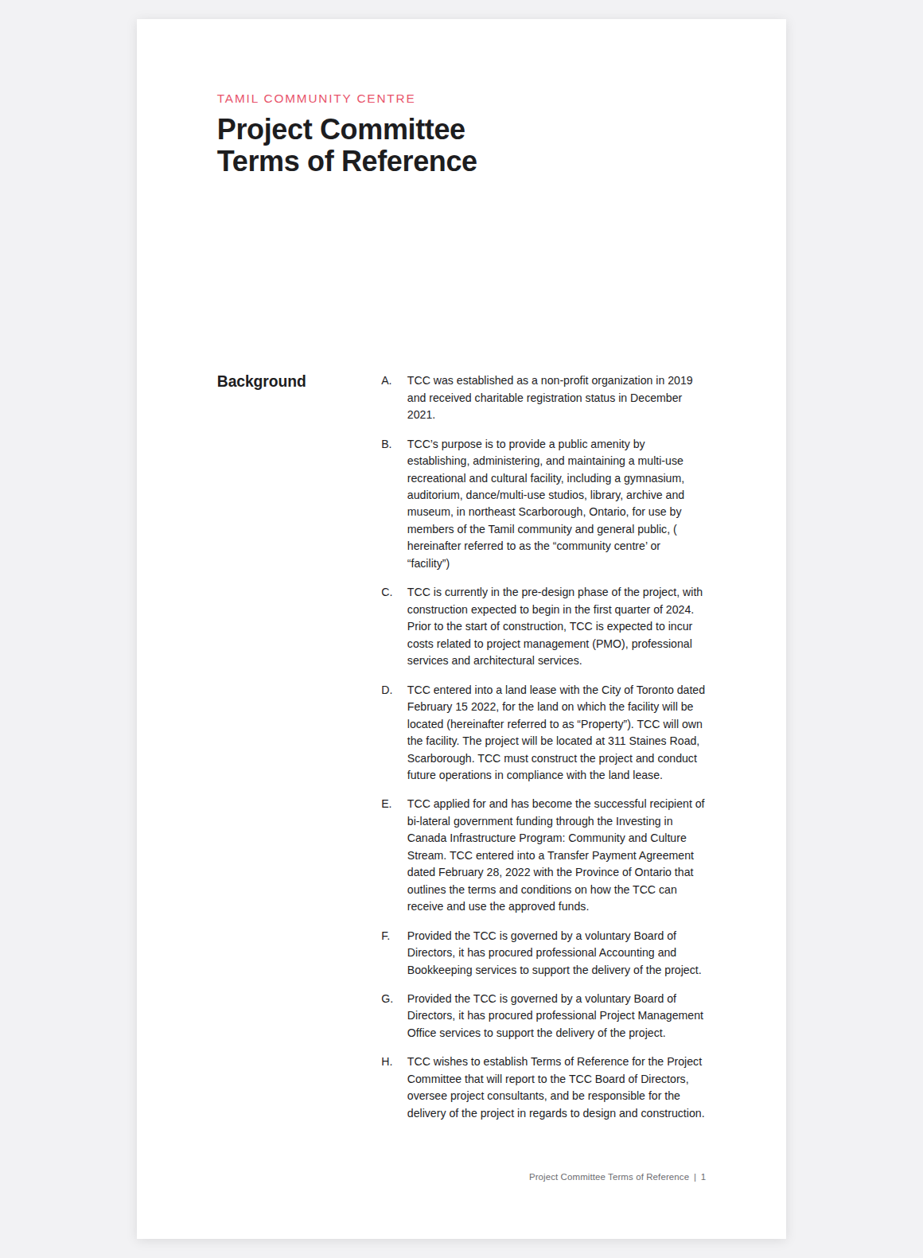Tamil Community Centre
Project Committee
Terms of Reference
Background
TCC was established as a non-profit organization in 2019 and received charitable registration status in December 2021.
TCC’s purpose is to provide a public amenity by establishing, administering, and maintaining a multi-use recreational and cultural facility, including a gymnasium, auditorium, dance/multi-use studios, library, archive and museum, in northeast Scarborough, Ontario, for use by members of the Tamil community and general public, ( hereinafter referred to as the “community centre’ or “facility”)
TCC is currently in the pre-design phase of the project, with construction expected to begin in the first quarter of 2024. Prior to the start of construction, TCC is expected to incur costs related to project management (PMO), professional services and architectural services.
TCC entered into a land lease with the City of Toronto dated February 15 2022, for the land on which the facility will be located (hereinafter referred to as “Property”). TCC will own the facility. The project will be located at 311 Staines Road, Scarborough. TCC must construct the project and conduct future operations in compliance with the land lease.
TCC applied for and has become the successful recipient of bi-lateral government funding through the Investing in Canada Infrastructure Program: Community and Culture Stream. TCC entered into a Transfer Payment Agreement dated February 28, 2022 with the Province of Ontario that outlines the terms and conditions on how the TCC can receive and use the approved funds.
Provided the TCC is governed by a voluntary Board of Directors, it has procured professional Accounting and Bookkeeping services to support the delivery of the project.
Provided the TCC is governed by a voluntary Board of Directors, it has procured professional Project Management Office services to support the delivery of the project.
TCC wishes to establish Terms of Reference for the Project Committee that will report to the TCC Board of Directors, oversee project consultants, and be responsible for the delivery of the project in regards to design and construction.
Project Committee Terms of Reference|1